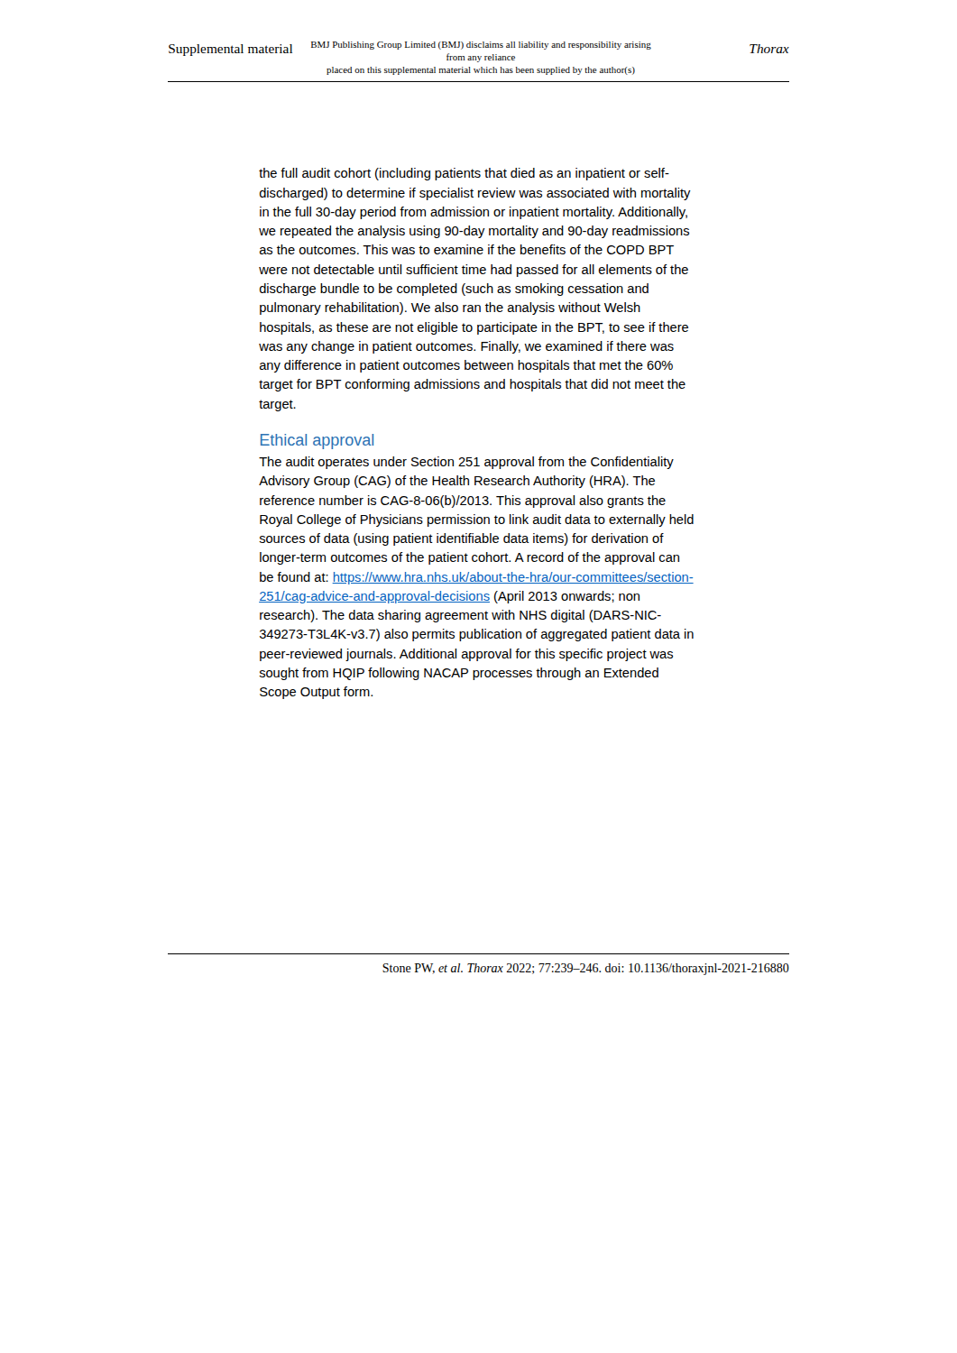Supplemental material
BMJ Publishing Group Limited (BMJ) disclaims all liability and responsibility arising from any reliance
placed on this supplemental material which has been supplied by the author(s)
Thorax
the full audit cohort (including patients that died as an inpatient or self-discharged) to determine if specialist review was associated with mortality in the full 30-day period from admission or inpatient mortality. Additionally, we repeated the analysis using 90-day mortality and 90-day readmissions as the outcomes. This was to examine if the benefits of the COPD BPT were not detectable until sufficient time had passed for all elements of the discharge bundle to be completed (such as smoking cessation and pulmonary rehabilitation). We also ran the analysis without Welsh hospitals, as these are not eligible to participate in the BPT, to see if there was any change in patient outcomes. Finally, we examined if there was any difference in patient outcomes between hospitals that met the 60% target for BPT conforming admissions and hospitals that did not meet the target.
Ethical approval
The audit operates under Section 251 approval from the Confidentiality Advisory Group (CAG) of the Health Research Authority (HRA). The reference number is CAG-8-06(b)/2013. This approval also grants the Royal College of Physicians permission to link audit data to externally held sources of data (using patient identifiable data items) for derivation of longer-term outcomes of the patient cohort. A record of the approval can be found at: https://www.hra.nhs.uk/about-the-hra/our-committees/section-251/cag-advice-and-approval-decisions (April 2013 onwards; non research). The data sharing agreement with NHS digital (DARS-NIC-349273-T3L4K-v3.7) also permits publication of aggregated patient data in peer-reviewed journals. Additional approval for this specific project was sought from HQIP following NACAP processes through an Extended Scope Output form.
Stone PW, et al. Thorax 2022; 77:239–246. doi: 10.1136/thoraxjnl-2021-216880